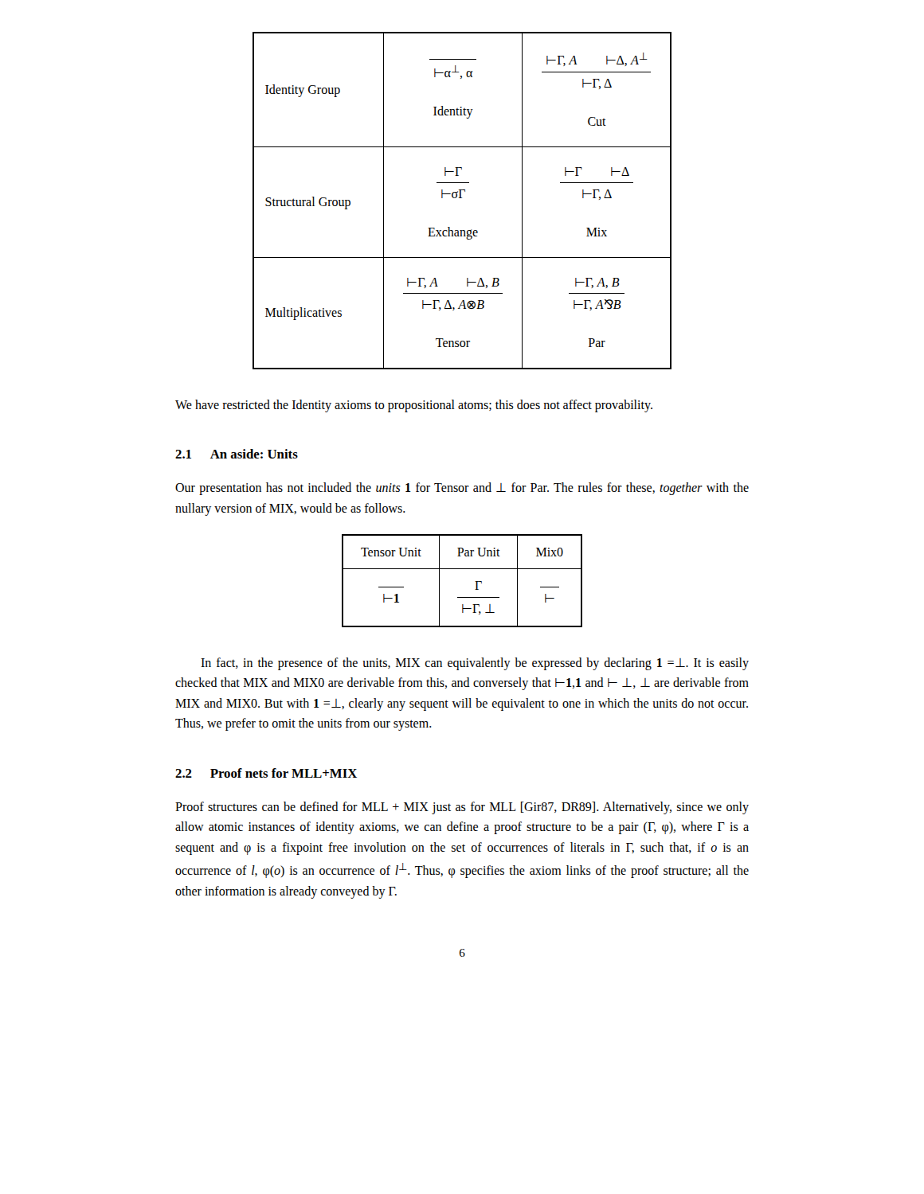| Identity Group | ⊢α ⊥ , α Identity | ⊢Γ, A ⊢Δ, A ⊥ ⊢Γ, Δ Cut |
| Structural Group | ⊢Γ ⊢σΓ Exchange | ⊢Γ ⊢Δ ⊢Γ, Δ Mix |
| Multiplicatives | ⊢Γ, A ⊢Δ, B ⊢Γ, Δ, A ⊗ B Tensor | ⊢Γ, A , B ⊢Γ, A ⅋ B Par |
We have restricted the Identity axioms to propositional atoms; this does not affect provability.
2.1 An aside: Units
Our presentation has not included the units 1 for Tensor and ⊥ for Par. The rules for these, together with the nullary version of MIX, would be as follows.
| Tensor Unit | Par Unit | Mix0 |
| --- | --- | --- |
| ⊢ 1 | Γ ⊢Γ, ⊥ | ⊢ |
In fact, in the presence of the units, MIX can equivalently be expressed by declaring 1 =⊥. It is easily checked that MIX and MIX0 are derivable from this, and conversely that ⊢1,1 and ⊢ ⊥, ⊥ are derivable from MIX and MIX0. But with 1 =⊥, clearly any sequent will be equivalent to one in which the units do not occur. Thus, we prefer to omit the units from our system.
2.2 Proof nets for MLL+MIX
Proof structures can be defined for MLL + MIX just as for MLL [Gir87, DR89]. Alternatively, since we only allow atomic instances of identity axioms, we can define a proof structure to be a pair (Γ, φ), where Γ is a sequent and φ is a fixpoint free involution on the set of occurrences of literals in Γ, such that, if o is an occurrence of l, φ(o) is an occurrence of l⊥. Thus, φ specifies the axiom links of the proof structure; all the other information is already conveyed by Γ.
6